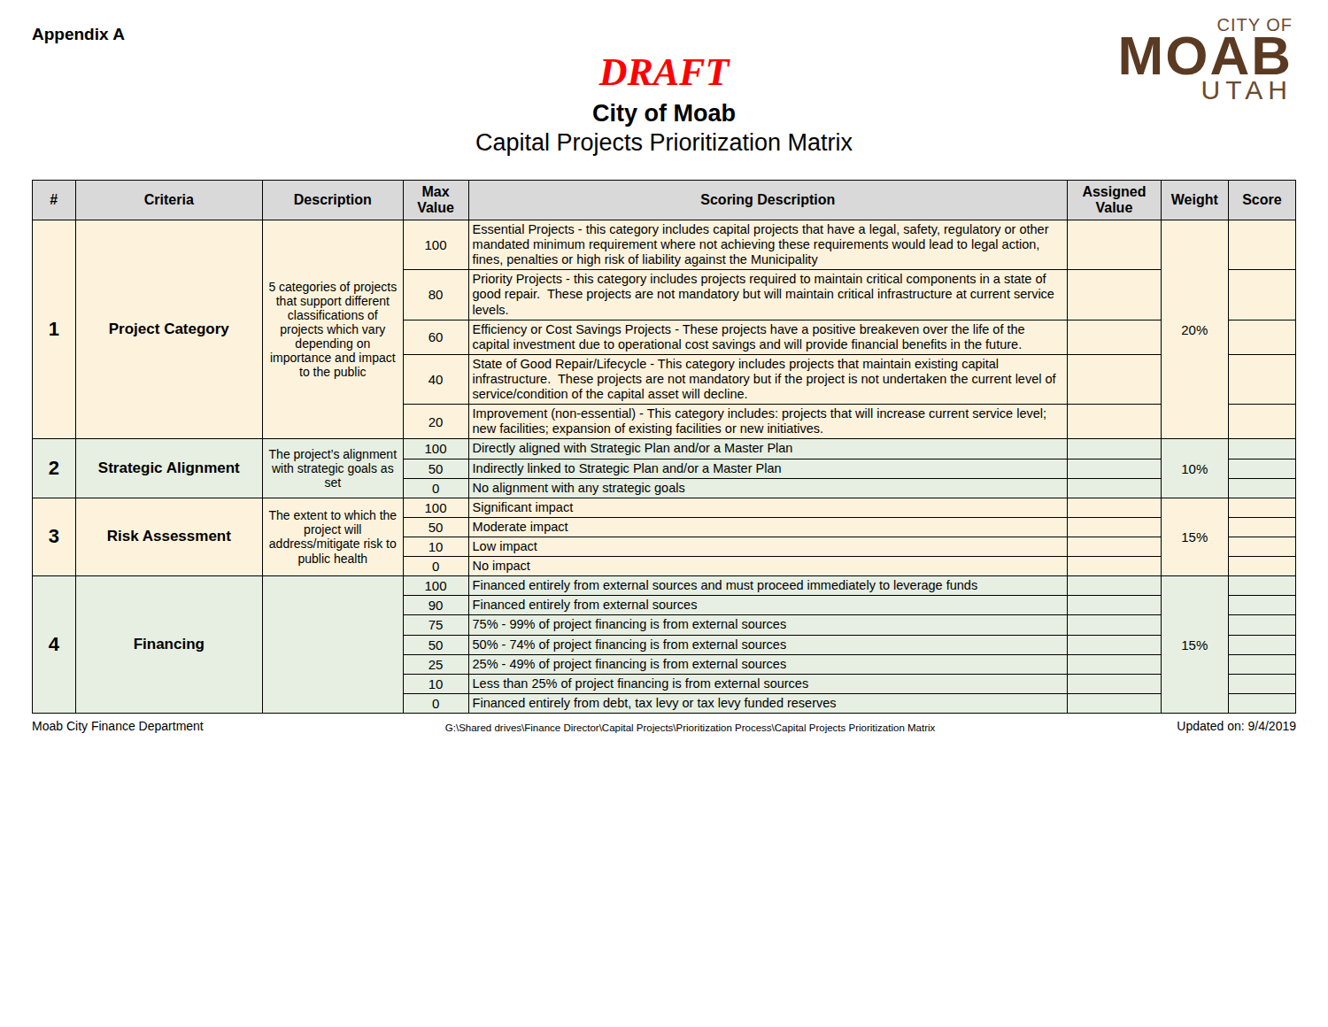Appendix A
CITY OF
MOAB
UTAH
DRAFT
City of Moab
Capital Projects Prioritization Matrix
| # | Criteria | Description | Max Value | Scoring Description | Assigned Value | Weight | Score |
| --- | --- | --- | --- | --- | --- | --- | --- |
| 1 | Project Category | 5 categories of projects that support different classifications of projects which vary depending on importance and impact to the public | 100 | Essential Projects - this category includes capital projects that have a legal, safety, regulatory or other mandated minimum requirement where not achieving these requirements would lead to legal action, fines, penalties or high risk of liability against the Municipality | | 20% | |
| 80 | Priority Projects - this category includes projects required to maintain critical components in a state of good repair. These projects are not mandatory but will maintain critical infrastructure at current service levels. | | |
| 60 | Efficiency or Cost Savings Projects - These projects have a positive breakeven over the life of the capital investment due to operational cost savings and will provide financial benefits in the future. | | |
| 40 | State of Good Repair/Lifecycle - This category includes projects that maintain existing capital infrastructure. These projects are not mandatory but if the project is not undertaken the current level of service/condition of the capital asset will decline. | | |
| 20 | Improvement (non-essential) - This category includes: projects that will increase current service level; new facilities; expansion of existing facilities or new initiatives. | | |
| 2 | Strategic Alignment | The project’s alignment with strategic goals as set | 100 | Directly aligned with Strategic Plan and/or a Master Plan | | 10% | |
| 50 | Indirectly linked to Strategic Plan and/or a Master Plan | | |
| 0 | No alignment with any strategic goals | | |
| 3 | Risk Assessment | The extent to which the project will address/mitigate risk to public health | 100 | Significant impact | | 15% | |
| 50 | Moderate impact | | |
| 10 | Low impact | | |
| 0 | No impact | | |
| 4 | Financing | | 100 | Financed entirely from external sources and must proceed immediately to leverage funds | | 15% | |
| 90 | Financed entirely from external sources | | |
| 75 | 75% - 99% of project financing is from external sources | | |
| 50 | 50% - 74% of project financing is from external sources | | |
| 25 | 25% - 49% of project financing is from external sources | | |
| 10 | Less than 25% of project financing is from external sources | | |
| 0 | Financed entirely from debt, tax levy or tax levy funded reserves | | |
Moab City Finance Department
G:\Shared drives\Finance Director\Capital Projects\Prioritization Process\Capital Projects Prioritization Matrix
Updated on: 9/4/2019